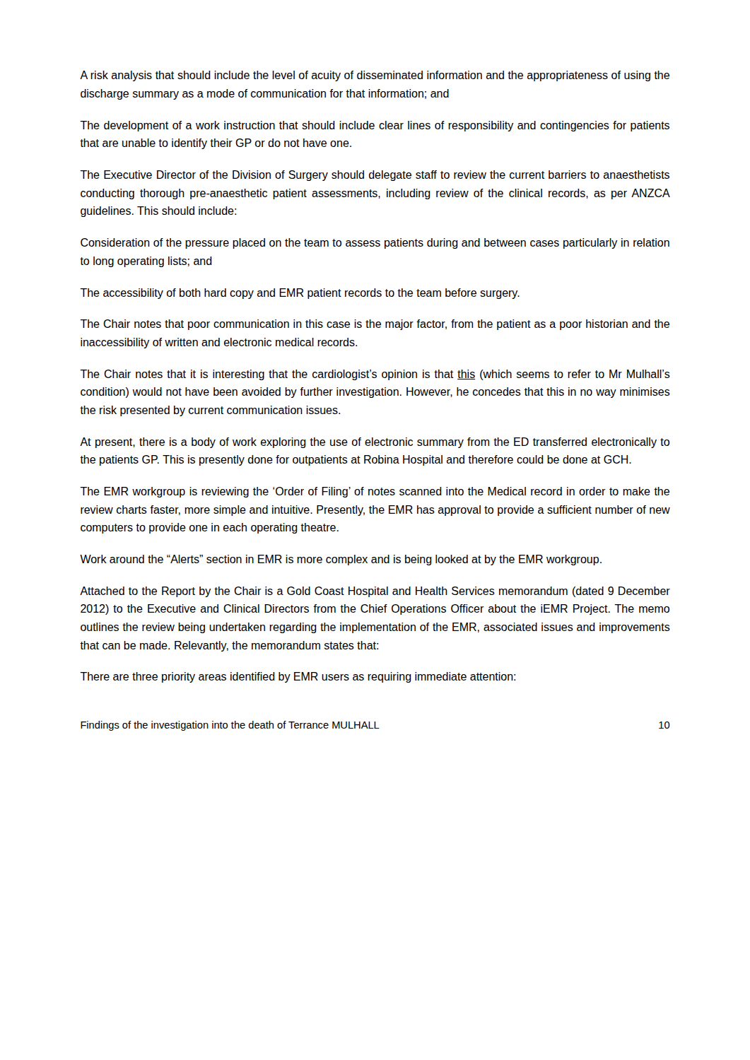A risk analysis that should include the level of acuity of disseminated information and the appropriateness of using the discharge summary as a mode of communication for that information; and
The development of a work instruction that should include clear lines of responsibility and contingencies for patients that are unable to identify their GP or do not have one.
The Executive Director of the Division of Surgery should delegate staff to review the current barriers to anaesthetists conducting thorough pre-anaesthetic patient assessments, including review of the clinical records, as per ANZCA guidelines. This should include:
Consideration of the pressure placed on the team to assess patients during and between cases particularly in relation to long operating lists; and
The accessibility of both hard copy and EMR patient records to the team before surgery.
The Chair notes that poor communication in this case is the major factor, from the patient as a poor historian and the inaccessibility of written and electronic medical records.
The Chair notes that it is interesting that the cardiologist’s opinion is that this (which seems to refer to Mr Mulhall’s condition) would not have been avoided by further investigation. However, he concedes that this in no way minimises the risk presented by current communication issues.
At present, there is a body of work exploring the use of electronic summary from the ED transferred electronically to the patients GP. This is presently done for outpatients at Robina Hospital and therefore could be done at GCH.
The EMR workgroup is reviewing the ‘Order of Filing’ of notes scanned into the Medical record in order to make the review charts faster, more simple and intuitive. Presently, the EMR has approval to provide a sufficient number of new computers to provide one in each operating theatre.
Work around the “Alerts” section in EMR is more complex and is being looked at by the EMR workgroup.
Attached to the Report by the Chair is a Gold Coast Hospital and Health Services memorandum (dated 9 December 2012) to the Executive and Clinical Directors from the Chief Operations Officer about the iEMR Project. The memo outlines the review being undertaken regarding the implementation of the EMR, associated issues and improvements that can be made. Relevantly, the memorandum states that:
There are three priority areas identified by EMR users as requiring immediate attention:
Findings of the investigation into the death of Terrance MULHALL 10